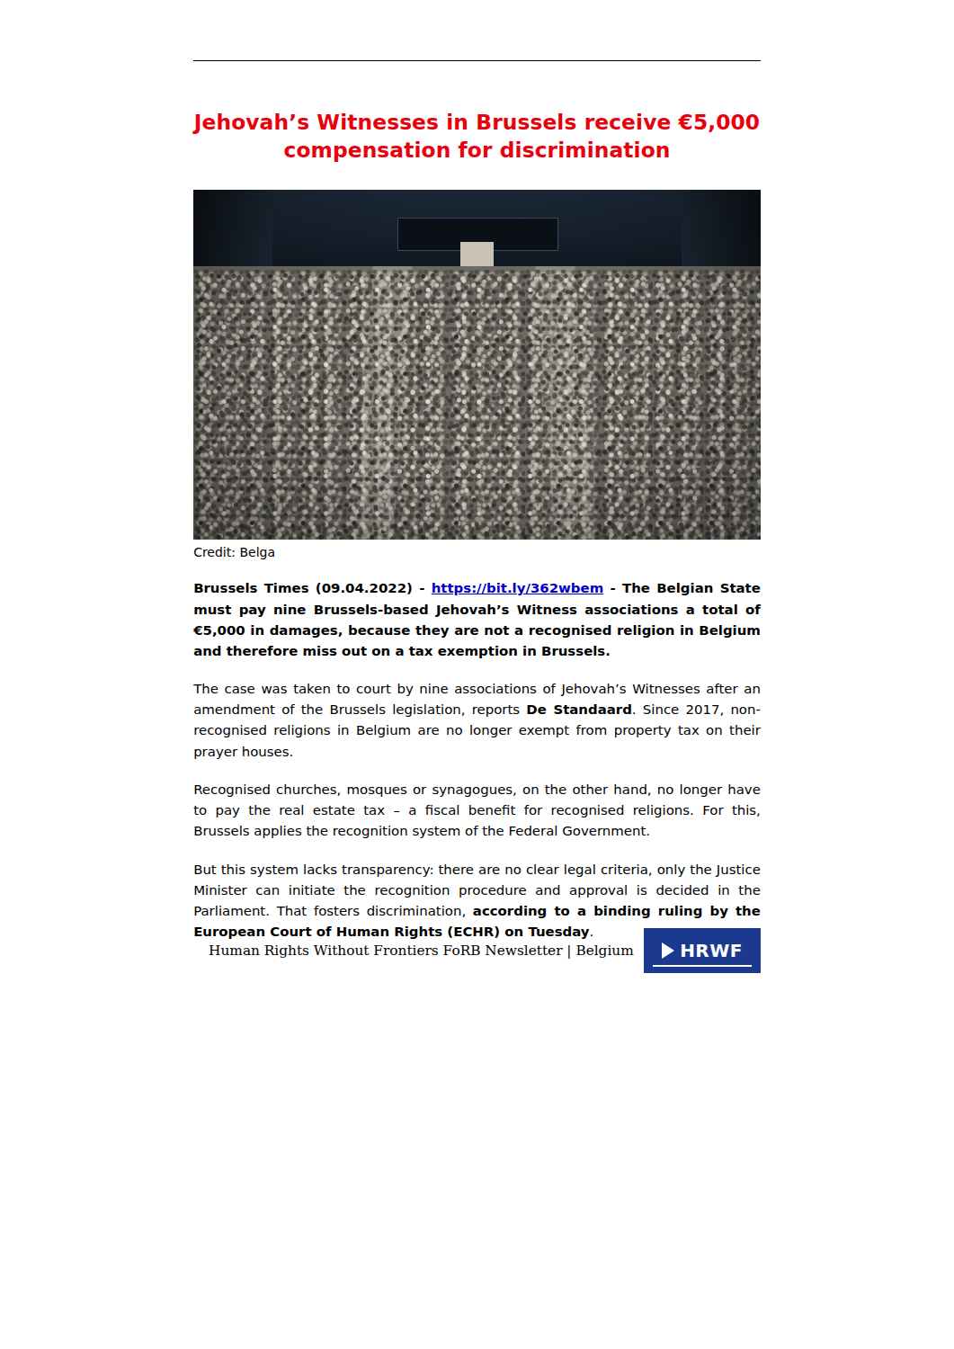Jehovah’s Witnesses in Brussels receive €5,000
compensation for discrimination
Credit: Belga
Brussels Times (09.04.2022) - https://bit.ly/362wbem - The Belgian State must pay nine Brussels-based Jehovah’s Witness associations a total of €5,000 in damages, because they are not a recognised religion in Belgium and therefore miss out on a tax exemption in Brussels.
The case was taken to court by nine associations of Jehovah’s Witnesses after an amendment of the Brussels legislation, reports De Standaard. Since 2017, non-recognised religions in Belgium are no longer exempt from property tax on their prayer houses.
Recognised churches, mosques or synagogues, on the other hand, no longer have to pay the real estate tax – a fiscal benefit for recognised religions. For this, Brussels applies the recognition system of the Federal Government.
But this system lacks transparency: there are no clear legal criteria, only the Justice Minister can initiate the recognition procedure and approval is decided in the Parliament. That fosters discrimination, according to a binding ruling by the European Court of Human Rights (ECHR) on Tuesday.
Human Rights Without Frontiers FoRB Newsletter | Belgium
HRWF